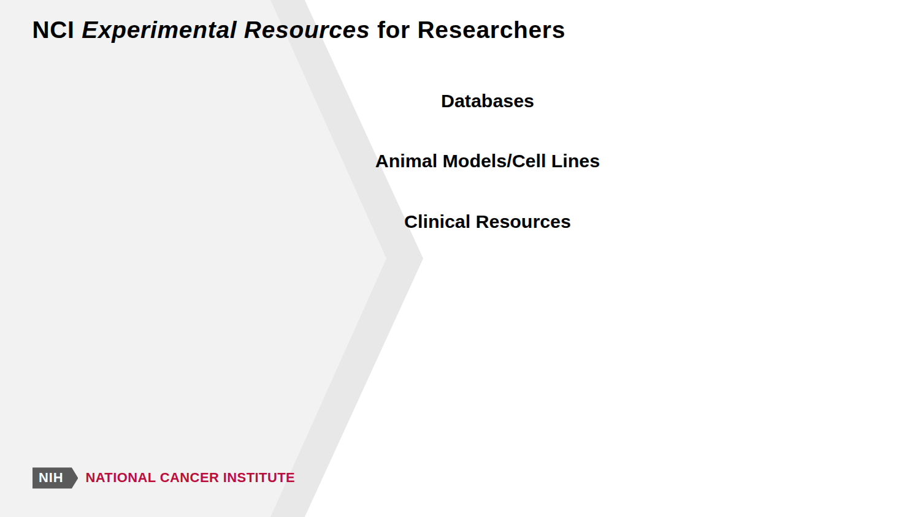NCI Experimental Resources for Researchers
Databases
Animal Models/Cell Lines
Clinical Resources
NIH NATIONAL CANCER INSTITUTE